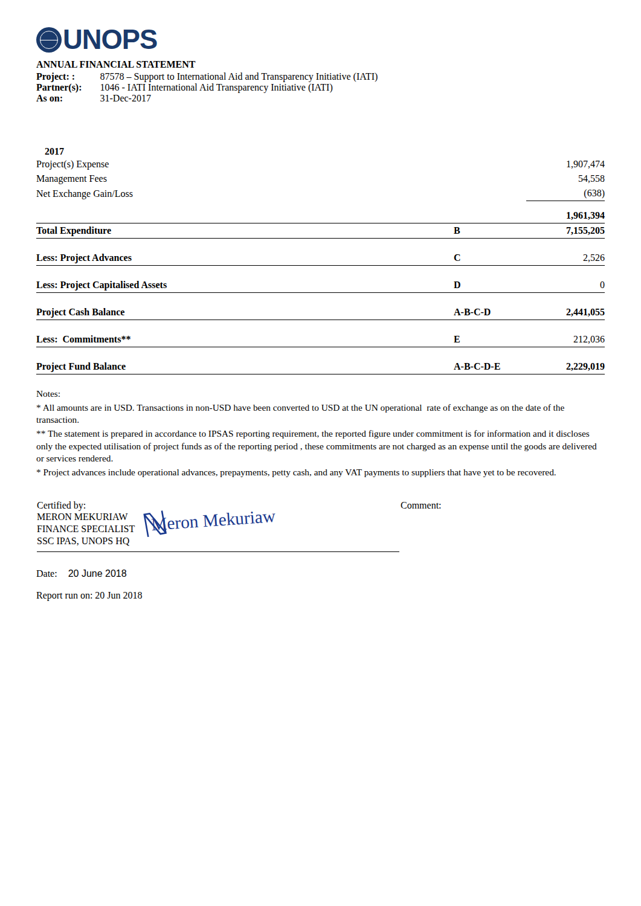UNOPS
ANNUAL FINANCIAL STATEMENT
| Project: : | 87578 – Support to International Aid and Transparency Initiative (IATI) |
| Partner(s): | 1046 - IATI International Aid Transparency Initiative (IATI) |
| As on: | 31-Dec-2017 |
2017
| Project(s) Expense | | 1,907,474 |
| Management Fees | | 54,558 |
| Net Exchange Gain/Loss | | (638) |
| | | 1,961,394 |
| Total Expenditure | B | 7,155,205 |
| Less: Project Advances | C | 2,526 |
| Less: Project Capitalised Assets | D | 0 |
| Project Cash Balance | A-B-C-D | 2,441,055 |
| Less: Commitments** | E | 212,036 |
| Project Fund Balance | A-B-C-D-E | 2,229,019 |
Notes:
* All amounts are in USD. Transactions in non-USD have been converted to USD at the UN operational rate of exchange as on the date of the transaction.
** The statement is prepared in accordance to IPSAS reporting requirement, the reported figure under commitment is for information and it discloses only the expected utilisation of project funds as of the reporting period , these commitments are not charged as an expense until the goods are delivered or services rendered.
* Project advances include operational advances, prepayments, petty cash, and any VAT payments to suppliers that have yet to be recovered.
| Certified by: MERON MEKURIAW FINANCE SPECIALIST SSC IPAS, UNOPS HQ Meron Mekuriaw ℕ | Comment: |
Date:20 June 2018
Report run on: 20 Jun 2018